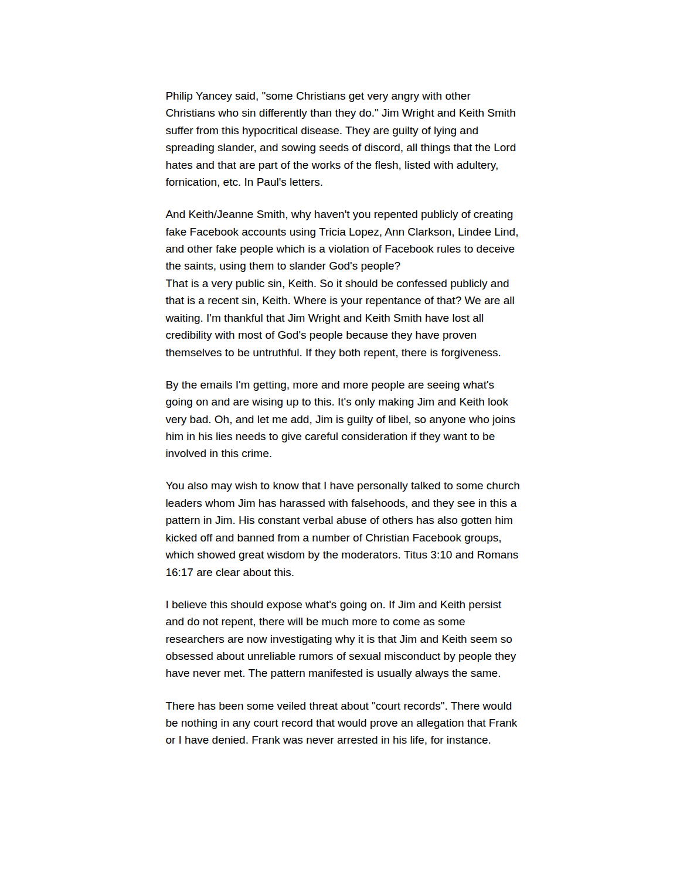Philip Yancey said, "some Christians get very angry with other Christians who sin differently than they do." Jim Wright and Keith Smith suffer from this hypocritical disease. They are guilty of lying and spreading slander, and sowing seeds of discord, all things that the Lord hates and that are part of the works of the flesh, listed with adultery, fornication, etc. In Paul's letters.
And Keith/Jeanne Smith, why haven't you repented publicly of creating fake Facebook accounts using Tricia Lopez, Ann Clarkson, Lindee Lind, and other fake people which is a violation of Facebook rules to deceive the saints, using them to slander God's people?
That is a very public sin, Keith. So it should be confessed publicly and that is a recent sin, Keith. Where is your repentance of that? We are all waiting. I'm thankful that Jim Wright and Keith Smith have lost all credibility with most of God's people because they have proven themselves to be untruthful. If they both repent, there is forgiveness.
By the emails I'm getting, more and more people are seeing what's going on and are wising up to this. It's only making Jim and Keith look very bad. Oh, and let me add, Jim is guilty of libel, so anyone who joins him in his lies needs to give careful consideration if they want to be involved in this crime.
You also may wish to know that I have personally talked to some church leaders whom Jim has harassed with falsehoods, and they see in this a pattern in Jim. His constant verbal abuse of others has also gotten him kicked off and banned from a number of Christian Facebook groups, which showed great wisdom by the moderators. Titus 3:10 and Romans 16:17 are clear about this.
I believe this should expose what's going on. If Jim and Keith persist and do not repent, there will be much more to come as some researchers are now investigating why it is that Jim and Keith seem so obsessed about unreliable rumors of sexual misconduct by people they have never met. The pattern manifested is usually always the same.
There has been some veiled threat about "court records". There would be nothing in any court record that would prove an allegation that Frank or I have denied. Frank was never arrested in his life, for instance.